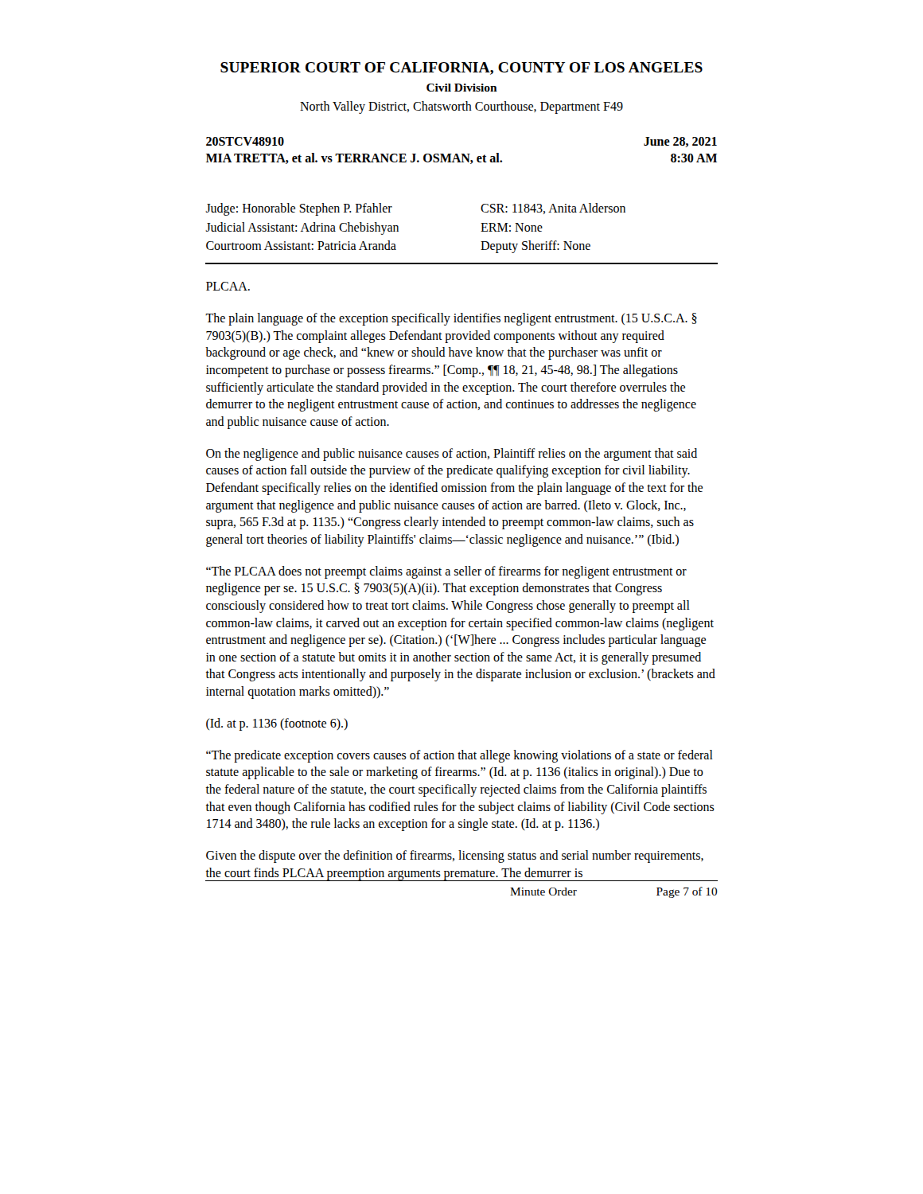SUPERIOR COURT OF CALIFORNIA, COUNTY OF LOS ANGELES
Civil Division
North Valley District, Chatsworth Courthouse, Department F49
20STCV48910 June 28, 2021
MIA TRETTA, et al. vs TERRANCE J. OSMAN, et al. 8:30 AM
Judge: Honorable Stephen P. Pfahler
CSR: 11843, Anita Alderson
Judicial Assistant: Adrina Chebishyan
ERM: None
Courtroom Assistant: Patricia Aranda
Deputy Sheriff: None
PLCAA.
The plain language of the exception specifically identifies negligent entrustment. (15 U.S.C.A. § 7903(5)(B).) The complaint alleges Defendant provided components without any required background or age check, and “knew or should have know that the purchaser was unfit or incompetent to purchase or possess firearms.” [Comp., ¶¶ 18, 21, 45-48, 98.] The allegations sufficiently articulate the standard provided in the exception. The court therefore overrules the demurrer to the negligent entrustment cause of action, and continues to addresses the negligence and public nuisance cause of action.
On the negligence and public nuisance causes of action, Plaintiff relies on the argument that said causes of action fall outside the purview of the predicate qualifying exception for civil liability. Defendant specifically relies on the identified omission from the plain language of the text for the argument that negligence and public nuisance causes of action are barred. (Ileto v. Glock, Inc., supra, 565 F.3d at p. 1135.) “Congress clearly intended to preempt common-law claims, such as general tort theories of liability Plaintiffs' claims—‘classic negligence and nuisance.’” (Ibid.)
“The PLCAA does not preempt claims against a seller of firearms for negligent entrustment or negligence per se. 15 U.S.C. § 7903(5)(A)(ii). That exception demonstrates that Congress consciously considered how to treat tort claims. While Congress chose generally to preempt all common-law claims, it carved out an exception for certain specified common-law claims (negligent entrustment and negligence per se). (Citation.) (‘[W]here ... Congress includes particular language in one section of a statute but omits it in another section of the same Act, it is generally presumed that Congress acts intentionally and purposely in the disparate inclusion or exclusion.’ (brackets and internal quotation marks omitted)).”
(Id. at p. 1136 (footnote 6).)
“The predicate exception covers causes of action that allege knowing violations of a state or federal statute applicable to the sale or marketing of firearms.” (Id. at p. 1136 (italics in original).) Due to the federal nature of the statute, the court specifically rejected claims from the California plaintiffs that even though California has codified rules for the subject claims of liability (Civil Code sections 1714 and 3480), the rule lacks an exception for a single state. (Id. at p. 1136.)
Given the dispute over the definition of firearms, licensing status and serial number requirements, the court finds PLCAA preemption arguments premature. The demurrer is
Minute Order Page 7 of 10